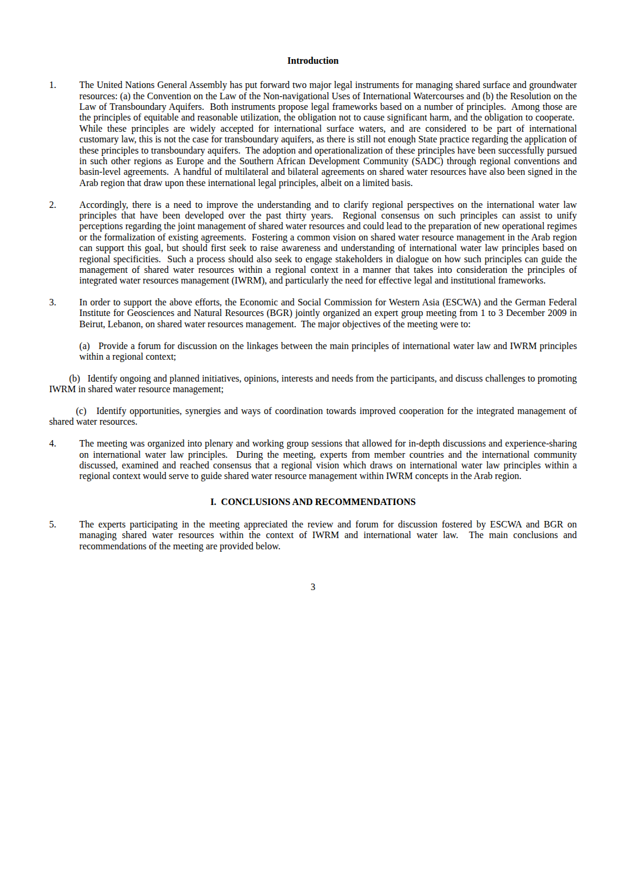Introduction
1.
The United Nations General Assembly has put forward two major legal instruments for managing shared surface and groundwater resources: (a) the Convention on the Law of the Non-navigational Uses of International Watercourses and (b) the Resolution on the Law of Transboundary Aquifers. Both instruments propose legal frameworks based on a number of principles. Among those are the principles of equitable and reasonable utilization, the obligation not to cause significant harm, and the obligation to cooperate. While these principles are widely accepted for international surface waters, and are considered to be part of international customary law, this is not the case for transboundary aquifers, as there is still not enough State practice regarding the application of these principles to transboundary aquifers. The adoption and operationalization of these principles have been successfully pursued in such other regions as Europe and the Southern African Development Community (SADC) through regional conventions and basin-level agreements. A handful of multilateral and bilateral agreements on shared water resources have also been signed in the Arab region that draw upon these international legal principles, albeit on a limited basis.
2.
Accordingly, there is a need to improve the understanding and to clarify regional perspectives on the international water law principles that have been developed over the past thirty years. Regional consensus on such principles can assist to unify perceptions regarding the joint management of shared water resources and could lead to the preparation of new operational regimes or the formalization of existing agreements. Fostering a common vision on shared water resource management in the Arab region can support this goal, but should first seek to raise awareness and understanding of international water law principles based on regional specificities. Such a process should also seek to engage stakeholders in dialogue on how such principles can guide the management of shared water resources within a regional context in a manner that takes into consideration the principles of integrated water resources management (IWRM), and particularly the need for effective legal and institutional frameworks.
3.
In order to support the above efforts, the Economic and Social Commission for Western Asia (ESCWA) and the German Federal Institute for Geosciences and Natural Resources (BGR) jointly organized an expert group meeting from 1 to 3 December 2009 in Beirut, Lebanon, on shared water resources management. The major objectives of the meeting were to:
(a) Provide a forum for discussion on the linkages between the main principles of international water law and IWRM principles within a regional context;
(b) Identify ongoing and planned initiatives, opinions, interests and needs from the participants, and discuss challenges to promoting IWRM in shared water resource management;
(c) Identify opportunities, synergies and ways of coordination towards improved cooperation for the integrated management of shared water resources.
4.
The meeting was organized into plenary and working group sessions that allowed for in-depth discussions and experience-sharing on international water law principles. During the meeting, experts from member countries and the international community discussed, examined and reached consensus that a regional vision which draws on international water law principles within a regional context would serve to guide shared water resource management within IWRM concepts in the Arab region.
I. CONCLUSIONS AND RECOMMENDATIONS
5.
The experts participating in the meeting appreciated the review and forum for discussion fostered by ESCWA and BGR on managing shared water resources within the context of IWRM and international water law. The main conclusions and recommendations of the meeting are provided below.
3